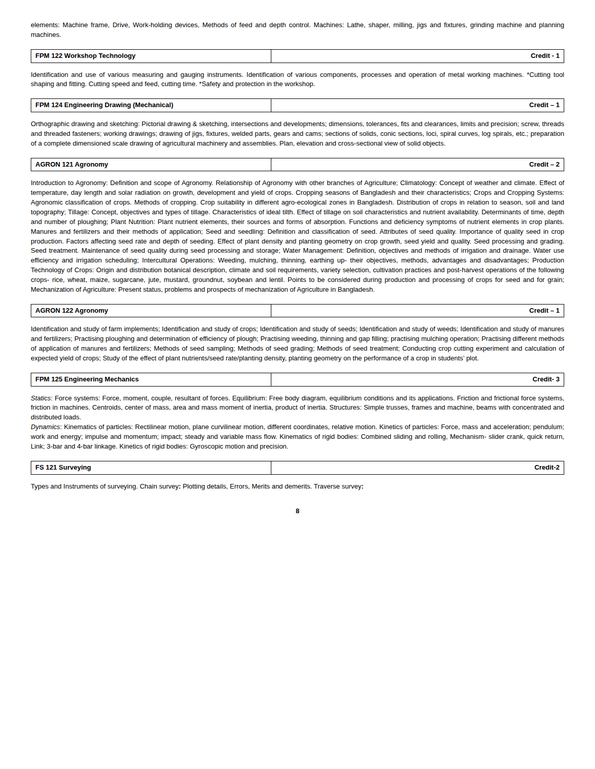elements: Machine frame, Drive, Work-holding devices, Methods of feed and depth control. Machines: Lathe, shaper, milling, jigs and fixtures, grinding machine and planning machines.
| FPM 122 Workshop Technology | Credit - 1 |
Identification and use of various measuring and gauging instruments. Identification of various components, processes and operation of metal working machines. *Cutting tool shaping and fitting. Cutting speed and feed, cutting time. *Safety and protection in the workshop.
| FPM 124 Engineering Drawing (Mechanical) | Credit – 1 |
Orthographic drawing and sketching: Pictorial drawing & sketching, intersections and developments; dimensions, tolerances, fits and clearances, limits and precision; screw, threads and threaded fasteners; working drawings; drawing of jigs, fixtures, welded parts, gears and cams; sections of solids, conic sections, loci, spiral curves, log spirals, etc.; preparation of a complete dimensioned scale drawing of agricultural machinery and assemblies. Plan, elevation and cross-sectional view of solid objects.
| AGRON 121 Agronomy | Credit – 2 |
Introduction to Agronomy: Definition and scope of Agronomy. Relationship of Agronomy with other branches of Agriculture; Climatology: Concept of weather and climate. Effect of temperature, day length and solar radiation on growth, development and yield of crops. Cropping seasons of Bangladesh and their characteristics; Crops and Cropping Systems: Agronomic classification of crops. Methods of cropping. Crop suitability in different agro-ecological zones in Bangladesh. Distribution of crops in relation to season, soil and land topography; Tillage: Concept, objectives and types of tillage. Characteristics of ideal tilth. Effect of tillage on soil characteristics and nutrient availability. Determinants of time, depth and number of ploughing; Plant Nutrition: Plant nutrient elements, their sources and forms of absorption. Functions and deficiency symptoms of nutrient elements in crop plants. Manures and fertilizers and their methods of application; Seed and seedling: Definition and classification of seed. Attributes of seed quality. Importance of quality seed in crop production. Factors affecting seed rate and depth of seeding. Effect of plant density and planting geometry on crop growth, seed yield and quality. Seed processing and grading. Seed treatment. Maintenance of seed quality during seed processing and storage; Water Management: Definition, objectives and methods of irrigation and drainage. Water use efficiency and irrigation scheduling; Intercultural Operations: Weeding, mulching, thinning, earthing up- their objectives, methods, advantages and disadvantages; Production Technology of Crops: Origin and distribution botanical description, climate and soil requirements, variety selection, cultivation practices and post-harvest operations of the following crops- rice, wheat, maize, sugarcane, jute, mustard, groundnut, soybean and lentil. Points to be considered during production and processing of crops for seed and for grain; Mechanization of Agriculture: Present status, problems and prospects of mechanization of Agriculture in Bangladesh.
| AGRON 122 Agronomy | Credit – 1 |
Identification and study of farm implements; Identification and study of crops; Identification and study of seeds; Identification and study of weeds; Identification and study of manures and fertilizers; Practising ploughing and determination of efficiency of plough; Practising weeding, thinning and gap filling; practising mulching operation; Practising different methods of application of manures and fertilizers; Methods of seed sampling; Methods of seed grading; Methods of seed treatment; Conducting crop cutting experiment and calculation of expected yield of crops; Study of the effect of plant nutrients/seed rate/planting density, planting geometry on the performance of a crop in students’ plot.
| FPM 125 Engineering Mechanics | Credit- 3 |
Statics: Force systems: Force, moment, couple, resultant of forces. Equilibrium: Free body diagram, equilibrium conditions and its applications. Friction and frictional force systems, friction in machines. Centroids, center of mass, area and mass moment of inertia, product of inertia. Structures: Simple trusses, frames and machine, beams with concentrated and distributed loads.
Dynamics: Kinematics of particles: Rectilinear motion, plane curvilinear motion, different coordinates, relative motion. Kinetics of particles: Force, mass and acceleration; pendulum; work and energy; impulse and momentum; impact; steady and variable mass flow. Kinematics of rigid bodies: Combined sliding and rolling, Mechanism- slider crank, quick return, Link; 3-bar and 4-bar linkage. Kinetics of rigid bodies: Gyroscopic motion and precision.
| FS 121 Surveying | Credit-2 |
Types and Instruments of surveying. Chain survey: Plotting details, Errors, Merits and demerits. Traverse survey:
8